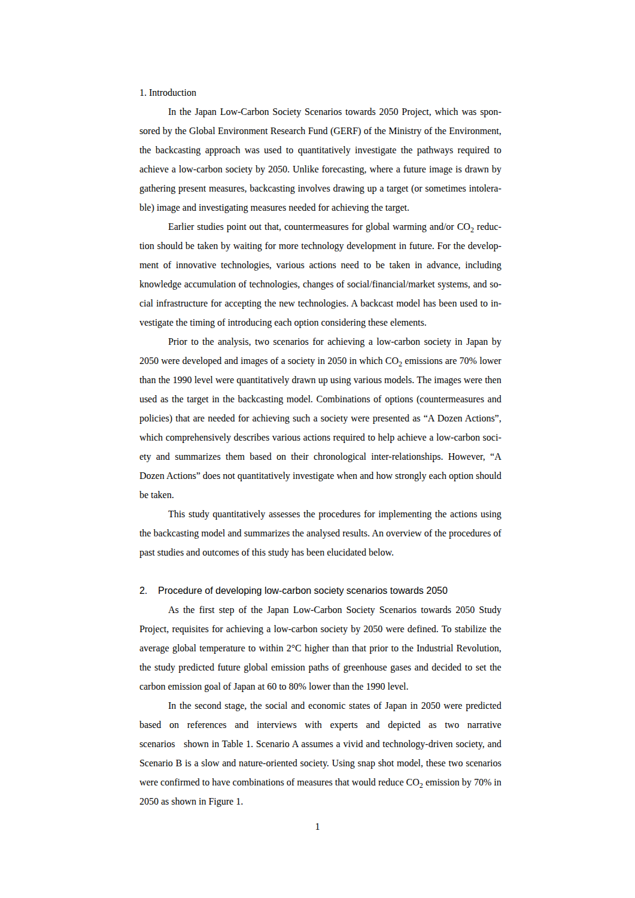1. Introduction
In the Japan Low-Carbon Society Scenarios towards 2050 Project, which was sponsored by the Global Environment Research Fund (GERF) of the Ministry of the Environment, the backcasting approach was used to quantitatively investigate the pathways required to achieve a low-carbon society by 2050. Unlike forecasting, where a future image is drawn by gathering present measures, backcasting involves drawing up a target (or sometimes intolerable) image and investigating measures needed for achieving the target.
Earlier studies point out that, countermeasures for global warming and/or CO2 reduction should be taken by waiting for more technology development in future. For the development of innovative technologies, various actions need to be taken in advance, including knowledge accumulation of technologies, changes of social/financial/market systems, and social infrastructure for accepting the new technologies. A backcast model has been used to investigate the timing of introducing each option considering these elements.
Prior to the analysis, two scenarios for achieving a low-carbon society in Japan by 2050 were developed and images of a society in 2050 in which CO2 emissions are 70% lower than the 1990 level were quantitatively drawn up using various models. The images were then used as the target in the backcasting model. Combinations of options (countermeasures and policies) that are needed for achieving such a society were presented as “A Dozen Actions”, which comprehensively describes various actions required to help achieve a low-carbon society and summarizes them based on their chronological inter-relationships. However, “A Dozen Actions” does not quantitatively investigate when and how strongly each option should be taken.
This study quantitatively assesses the procedures for implementing the actions using the backcasting model and summarizes the analysed results. An overview of the procedures of past studies and outcomes of this study has been elucidated below.
2. Procedure of developing low-carbon society scenarios towards 2050
As the first step of the Japan Low-Carbon Society Scenarios towards 2050 Study Project, requisites for achieving a low-carbon society by 2050 were defined. To stabilize the average global temperature to within 2°C higher than that prior to the Industrial Revolution, the study predicted future global emission paths of greenhouse gases and decided to set the carbon emission goal of Japan at 60 to 80% lower than the 1990 level.
In the second stage, the social and economic states of Japan in 2050 were predicted based on references and interviews with experts and depicted as two narrative scenarios shown in Table 1. Scenario A assumes a vivid and technology-driven society, and Scenario B is a slow and nature-oriented society. Using snap shot model, these two scenarios were confirmed to have combinations of measures that would reduce CO2 emission by 70% in 2050 as shown in Figure 1.
1